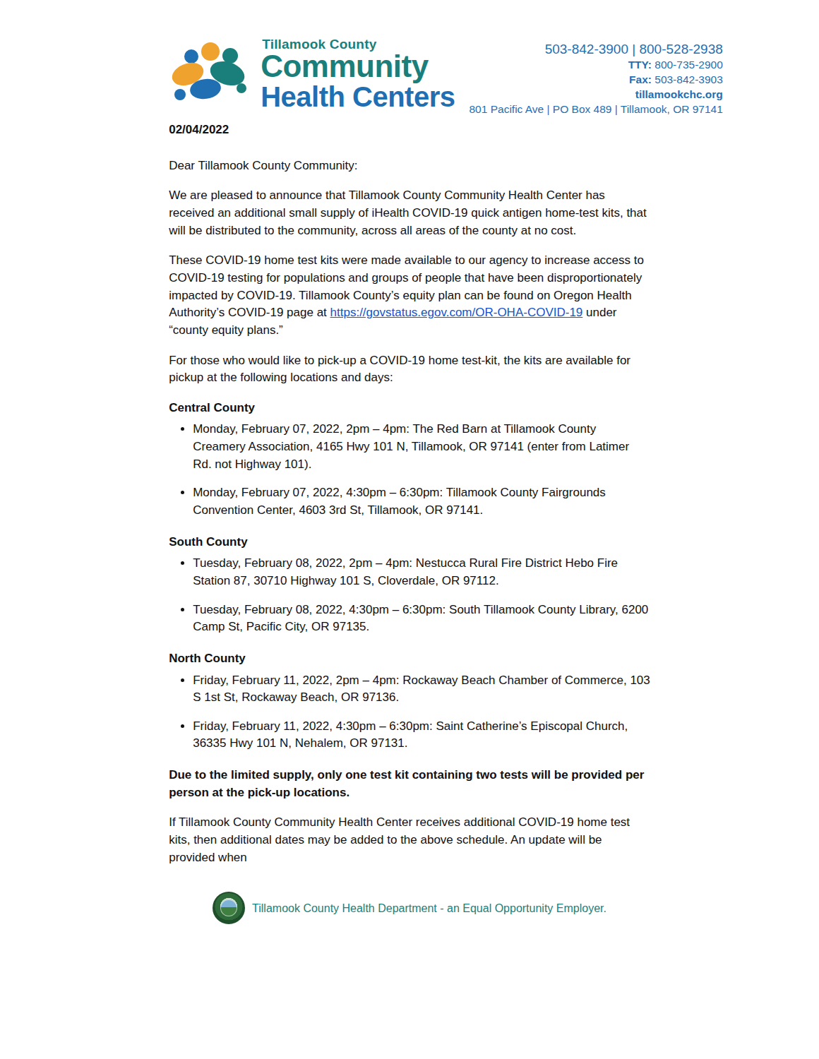Tillamook County
Community
Health Centers
503-842-3900 | 800-528-2938
TTY: 800-735-2900
Fax: 503-842-3903
tillamookchc.org
801 Pacific Ave | PO Box 489 | Tillamook, OR 97141
02/04/2022
Dear Tillamook County Community:
We are pleased to announce that Tillamook County Community Health Center has received an additional small supply of iHealth COVID-19 quick antigen home-test kits, that will be distributed to the community, across all areas of the county at no cost.
These COVID-19 home test kits were made available to our agency to increase access to COVID-19 testing for populations and groups of people that have been disproportionately impacted by COVID-19. Tillamook County’s equity plan can be found on Oregon Health Authority’s COVID-19 page at https://govstatus.egov.com/OR-OHA-COVID-19 under “county equity plans.”
For those who would like to pick-up a COVID-19 home test-kit, the kits are available for pickup at the following locations and days:
Central County
Monday, February 07, 2022, 2pm – 4pm: The Red Barn at Tillamook County Creamery Association, 4165 Hwy 101 N, Tillamook, OR 97141 (enter from Latimer Rd. not Highway 101).
Monday, February 07, 2022, 4:30pm – 6:30pm: Tillamook County Fairgrounds Convention Center, 4603 3rd St, Tillamook, OR 97141.
South County
Tuesday, February 08, 2022, 2pm – 4pm: Nestucca Rural Fire District Hebo Fire Station 87, 30710 Highway 101 S, Cloverdale, OR 97112.
Tuesday, February 08, 2022, 4:30pm – 6:30pm: South Tillamook County Library, 6200 Camp St, Pacific City, OR 97135.
North County
Friday, February 11, 2022, 2pm – 4pm: Rockaway Beach Chamber of Commerce, 103 S 1st St, Rockaway Beach, OR 97136.
Friday, February 11, 2022, 4:30pm – 6:30pm: Saint Catherine’s Episcopal Church, 36335 Hwy 101 N, Nehalem, OR 97131.
Due to the limited supply, only one test kit containing two tests will be provided per person at the pick-up locations.
If Tillamook County Community Health Center receives additional COVID-19 home test kits, then additional dates may be added to the above schedule. An update will be provided when
Tillamook County Health Department - an Equal Opportunity Employer.